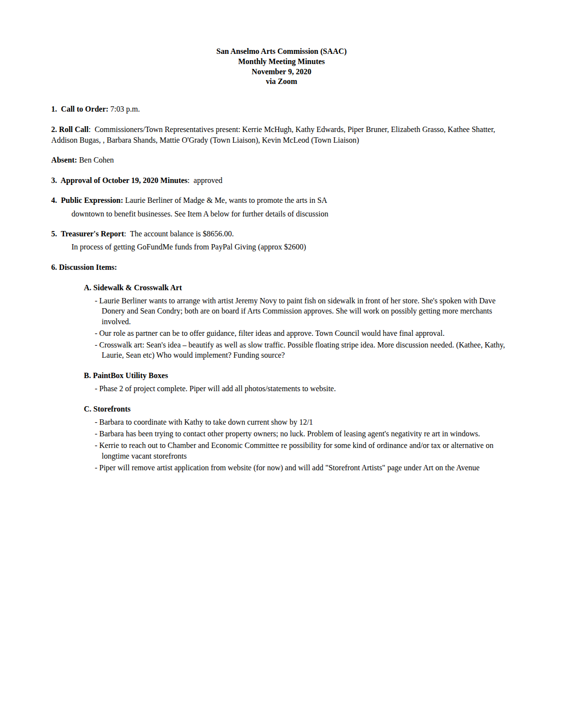San Anselmo Arts Commission (SAAC)
Monthly Meeting Minutes
November 9, 2020
via Zoom
1. Call to Order: 7:03 p.m.
2. Roll Call: Commissioners/Town Representatives present: Kerrie McHugh, Kathy Edwards, Piper Bruner, Elizabeth Grasso, Kathee Shatter, Addison Bugas, , Barbara Shands, Mattie O'Grady (Town Liaison), Kevin McLeod (Town Liaison)
Absent: Ben Cohen
3. Approval of October 19, 2020 Minutes: approved
4. Public Expression: Laurie Berliner of Madge & Me, wants to promote the arts in SA
downtown to benefit businesses. See Item A below for further details of discussion
5. Treasurer's Report: The account balance is $8656.00.
In process of getting GoFundMe funds from PayPal Giving (approx $2600)
6. Discussion Items:
A. Sidewalk & Crosswalk Art
- Laurie Berliner wants to arrange with artist Jeremy Novy to paint fish on sidewalk in front of her store. She's spoken with Dave Donery and Sean Condry; both are on board if Arts Commission approves. She will work on possibly getting more merchants involved.
- Our role as partner can be to offer guidance, filter ideas and approve. Town Council would have final approval.
- Crosswalk art: Sean's idea – beautify as well as slow traffic. Possible floating stripe idea. More discussion needed. (Kathee, Kathy, Laurie, Sean etc) Who would implement? Funding source?
B. PaintBox Utility Boxes
- Phase 2 of project complete. Piper will add all photos/statements to website.
C. Storefronts
- Barbara to coordinate with Kathy to take down current show by 12/1
- Barbara has been trying to contact other property owners; no luck. Problem of leasing agent's negativity re art in windows.
- Kerrie to reach out to Chamber and Economic Committee re possibility for some kind of ordinance and/or tax or alternative on longtime vacant storefronts
- Piper will remove artist application from website (for now) and will add "Storefront Artists" page under Art on the Avenue